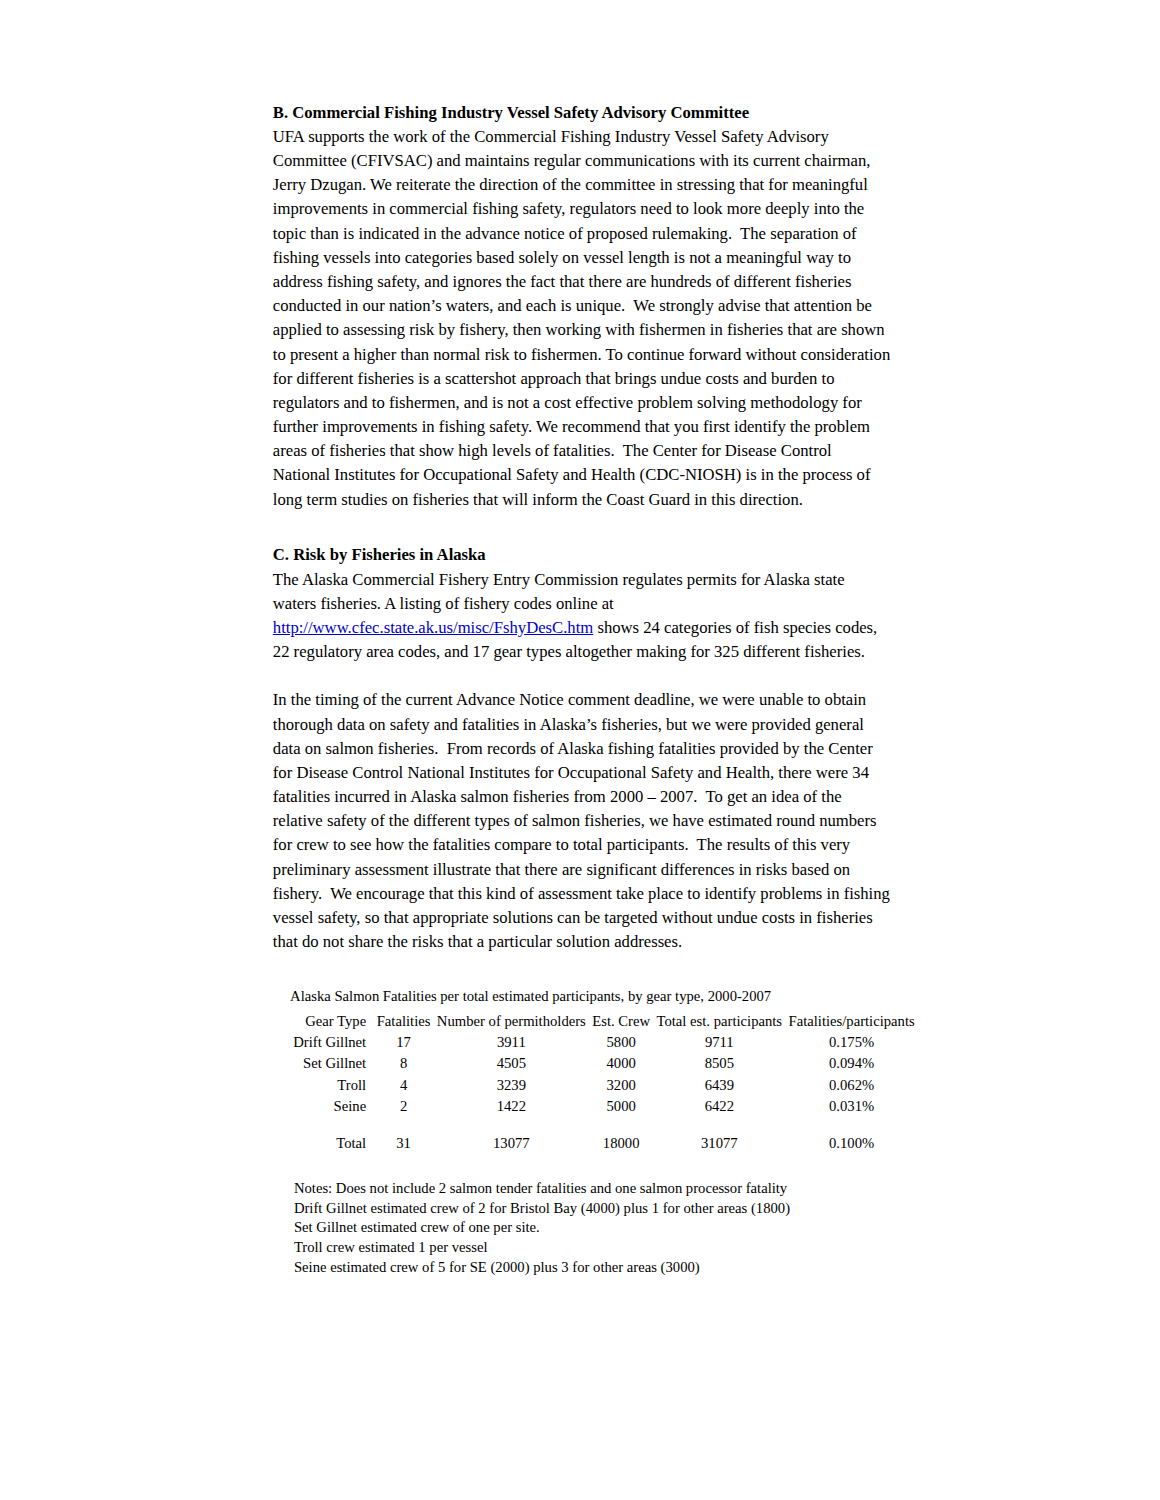B. Commercial Fishing Industry Vessel Safety Advisory Committee
UFA supports the work of the Commercial Fishing Industry Vessel Safety Advisory Committee (CFIVSAC) and maintains regular communications with its current chairman, Jerry Dzugan. We reiterate the direction of the committee in stressing that for meaningful improvements in commercial fishing safety, regulators need to look more deeply into the topic than is indicated in the advance notice of proposed rulemaking. The separation of fishing vessels into categories based solely on vessel length is not a meaningful way to address fishing safety, and ignores the fact that there are hundreds of different fisheries conducted in our nation’s waters, and each is unique. We strongly advise that attention be applied to assessing risk by fishery, then working with fishermen in fisheries that are shown to present a higher than normal risk to fishermen. To continue forward without consideration for different fisheries is a scattershot approach that brings undue costs and burden to regulators and to fishermen, and is not a cost effective problem solving methodology for further improvements in fishing safety. We recommend that you first identify the problem areas of fisheries that show high levels of fatalities. The Center for Disease Control National Institutes for Occupational Safety and Health (CDC-NIOSH) is in the process of long term studies on fisheries that will inform the Coast Guard in this direction.
C. Risk by Fisheries in Alaska
The Alaska Commercial Fishery Entry Commission regulates permits for Alaska state waters fisheries. A listing of fishery codes online at http://www.cfec.state.ak.us/misc/FshyDesC.htm shows 24 categories of fish species codes, 22 regulatory area codes, and 17 gear types altogether making for 325 different fisheries.
In the timing of the current Advance Notice comment deadline, we were unable to obtain thorough data on safety and fatalities in Alaska’s fisheries, but we were provided general data on salmon fisheries. From records of Alaska fishing fatalities provided by the Center for Disease Control National Institutes for Occupational Safety and Health, there were 34 fatalities incurred in Alaska salmon fisheries from 2000 – 2007. To get an idea of the relative safety of the different types of salmon fisheries, we have estimated round numbers for crew to see how the fatalities compare to total participants. The results of this very preliminary assessment illustrate that there are significant differences in risks based on fishery. We encourage that this kind of assessment take place to identify problems in fishing vessel safety, so that appropriate solutions can be targeted without undue costs in fisheries that do not share the risks that a particular solution addresses.
Alaska Salmon Fatalities per total estimated participants, by gear type, 2000-2007
| Gear Type | Fatalities | Number of permitholders | Est. Crew | Total est. participants | Fatalities/participants |
| --- | --- | --- | --- | --- | --- |
| Drift Gillnet | 17 | 3911 | 5800 | 9711 | 0.175% |
| Set Gillnet | 8 | 4505 | 4000 | 8505 | 0.094% |
| Troll | 4 | 3239 | 3200 | 6439 | 0.062% |
| Seine | 2 | 1422 | 5000 | 6422 | 0.031% |
| Total | 31 | 13077 | 18000 | 31077 | 0.100% |
Notes: Does not include 2 salmon tender fatalities and one salmon processor fatality
Drift Gillnet estimated crew of 2 for Bristol Bay (4000) plus 1 for other areas (1800)
Set Gillnet estimated crew of one per site.
Troll crew estimated 1 per vessel
Seine estimated crew of 5 for SE (2000) plus 3 for other areas (3000)